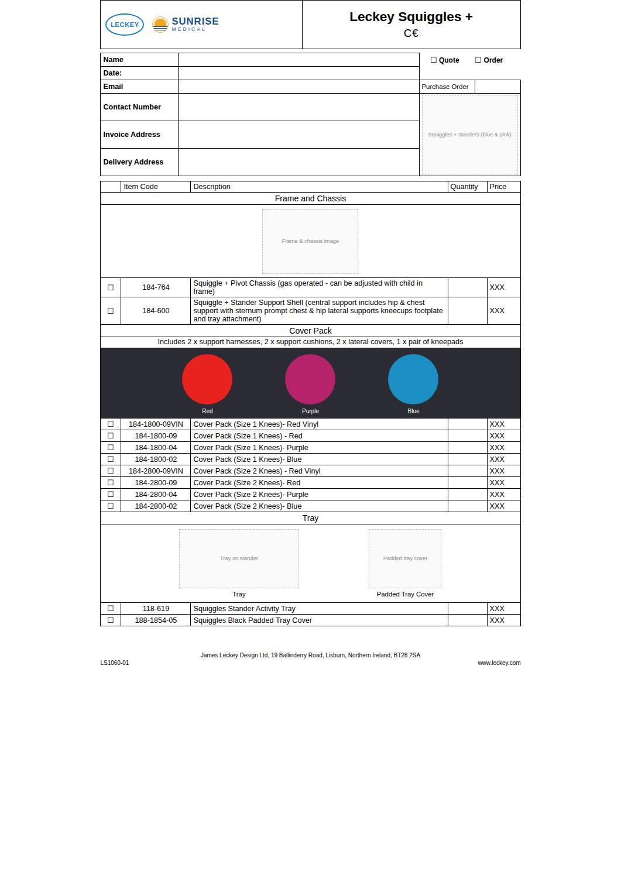| LECKEY SUNRISE MEDICAL | Leckey Squiggles + C€ |
| Name | | ☐ Quote ☐ Order |
| Date: | | |
| Email | | / Purchase Order / / |
| Contact Number | | Squiggles + standers (blue & pink) |
| Invoice Address | |
| Delivery Address | |
| | Item Code | Description | Quantity | Price |
| --- | --- | --- | --- | --- |
| Frame and Chassis |
| Frame & chassis image |
| ☐ | 184-764 | Squiggle + Pivot Chassis (gas operated - can be adjusted with child in frame) | | XXX |
| ☐ | 184-600 | Squiggle + Stander Support Shell (central support includes hip & chest support with sternum prompt chest & hip lateral supports kneecups footplate and tray attachment) | | XXX |
| Cover Pack |
| Includes 2 x support harnesses, 2 x support cushions, 2 x lateral covers, 1 x pair of kneepads |
| Red Purple Blue |
| ☐ | 184-1800-09VIN | Cover Pack (Size 1 Knees)- Red Vinyl | | XXX |
| ☐ | 184-1800-09 | Cover Pack (Size 1 Knees) - Red | | XXX |
| ☐ | 184-1800-04 | Cover Pack (Size 1 Knees)- Purple | | XXX |
| ☐ | 184-1800-02 | Cover Pack (Size 1 Knees)- Blue | | XXX |
| ☐ | 184-2800-09VIN | Cover Pack (Size 2 Knees) - Red Vinyl | | XXX |
| ☐ | 184-2800-09 | Cover Pack (Size 2 Knees)- Red | | XXX |
| ☐ | 184-2800-04 | Cover Pack (Size 2 Knees)- Purple | | XXX |
| ☐ | 184-2800-02 | Cover Pack (Size 2 Knees)- Blue | | XXX |
| Tray |
| Tray on stander Tray Padded tray cover Padded Tray Cover |
| ☐ | 118-619 | Squiggles Stander Activity Tray | | XXX |
| ☐ | 188-1854-05 | Squiggles Black Padded Tray Cover | | XXX |
James Leckey Design Ltd, 19 Ballinderry Road, Lisburn, Northern Ireland, BT28 2SA
LS1060-01
www.leckey.com